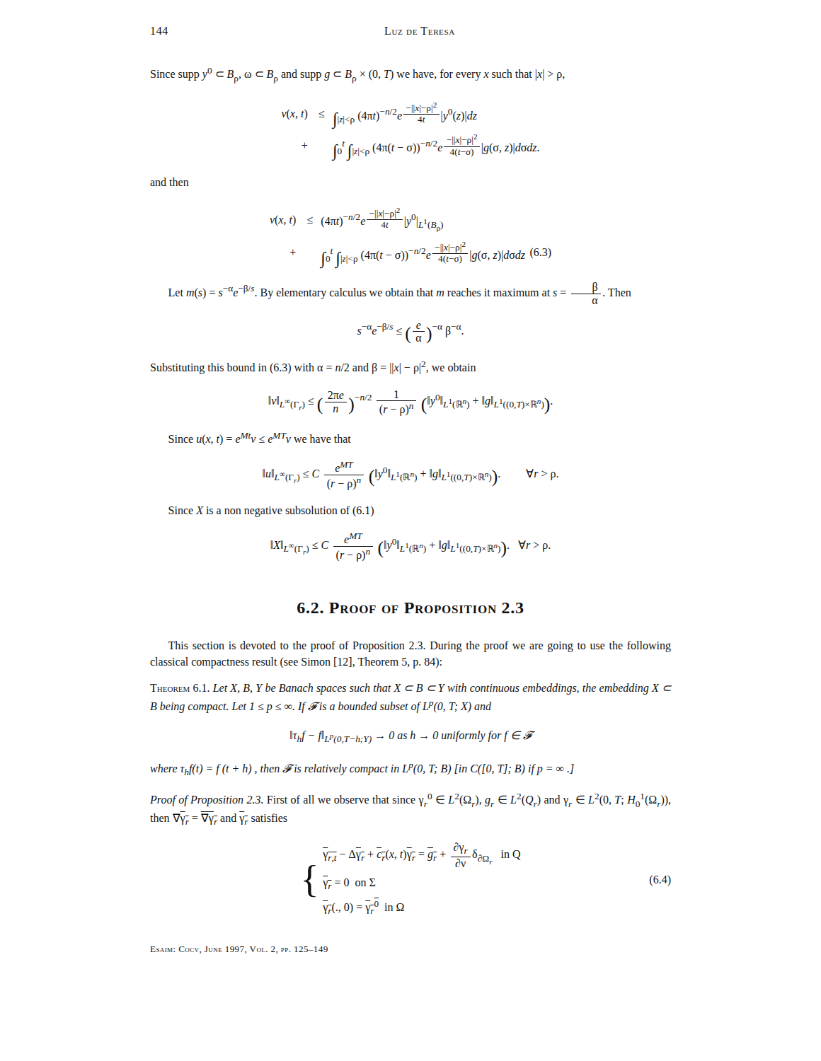144 Luz de Teresa
Since supp y0 ⊂ Bρ, ω ⊂ Bρ and supp g ⊂ Bρ × (0, T) we have, for every x such that |x| > ρ,
| v ( x , t ) | ≤ | ∫ / z /<ρ (4π t ) − n /2 e −// x /−ρ/ 2 4 t / y 0 ( z )/ dz |
| + | | ∫ 0 t ∫ / z /<ρ (4π( t − σ)) − n /2 e −// x /−ρ/ 2 4( t −σ) / g (σ, z )/ d σ dz . |
and then
| v ( x , t ) | ≤ | (4π t ) − n /2 e −// x /−ρ/ 2 4 t / y 0 / L 1 ( B ρ ) | |
| + | | ∫ 0 t ∫ / z /<ρ (4π( t − σ)) − n /2 e −// x /−ρ/ 2 4( t −σ) / g (σ, z )/ d σ dz | (6.3) |
Let m(s) = s−αe−β/s. By elementary calculus we obtain that m reaches it maximum at s = βα. Then
s−αe−β/s ≤ (eα)−α β−α.
Substituting this bound in (6.3) with α = n/2 and β = ||x| − ρ|2, we obtain
‖v‖L∞(Γr) ≤ (2πe n)−n/2 1(r − ρ)n (‖y0‖L1(ℝn) + ‖g‖L1((0,T)×ℝn)).
Since u(x, t) = eMtv ≤ eMTv we have that
‖u‖L∞(Γr) ≤ C eMT(r − ρ)n (‖y0‖L1(ℝn) + ‖g‖L1((0,T)×ℝn)). ∀r > ρ.
Since X is a non negative subsolution of (6.1)
‖X‖L∞(Γr) ≤ C eMT(r − ρ)n (‖y0‖L1(ℝn) + ‖g‖L1((0,T)×ℝn)). ∀r > ρ.
6.2. Proof of Proposition 2.3
This section is devoted to the proof of Proposition 2.3. During the proof we are going to use the following classical compactness result (see Simon [12], Theorem 5, p. 84):
Theorem 6.1. Let X, B, Y be Banach spaces such that X ⊂ B ⊂ Y with continuous embeddings, the embedding X ⊂ B being compact. Let 1 ≤ p ≤ ∞. If 𝓕 is a bounded subset of Lp(0, T; X) and
‖τhf − f‖Lp(0,T−h;Y) → 0 as h → 0 uniformly for f ∈ 𝓕
where τhf(t) = f (t + h) , then 𝓕 is relatively compact in Lp(0, T; B) [in C([0, T]; B) if p = ∞ .]
Proof of Proposition 2.3. First of all we observe that since γr0 ∈ L2(Ωr), gr ∈ L2(Qr) and γr ∈ L2(0, T; H01(Ωr)), then ∇γr = ∇γr and γr satisfies
{ γr,t − Δγr + cr(x, t)γr = gr + ∂γr∂νδ∂Ωr in Q γr = 0 on Σ γr(., 0) = γr0 in Ω
(6.4)
Esaim: Cocv, June 1997, Vol. 2, pp. 125–149